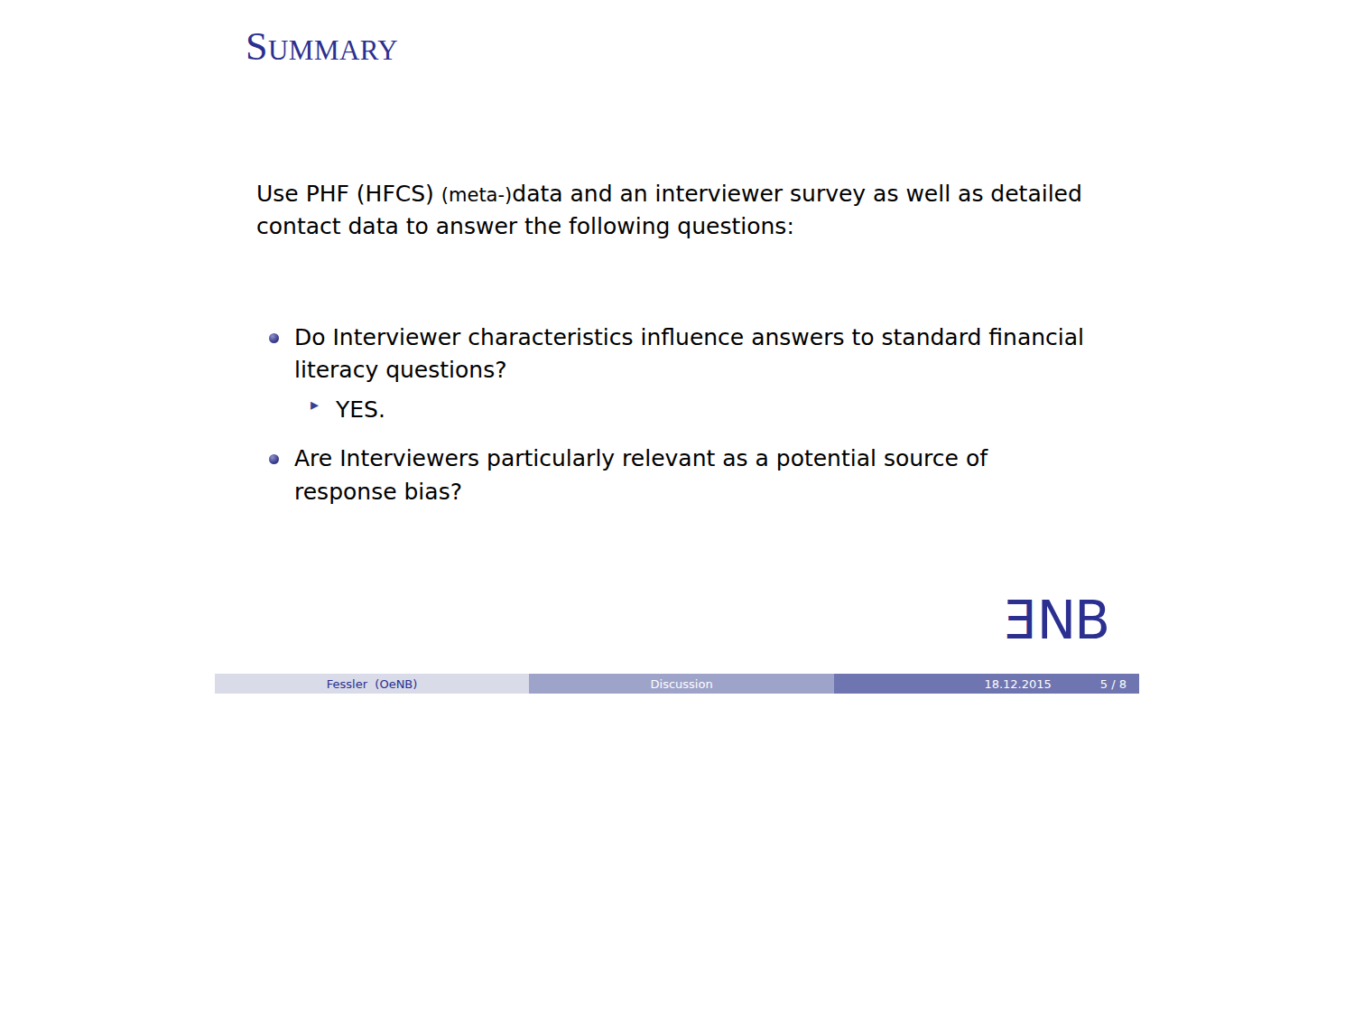Summary
Use PHF (HFCS) (meta-) data and an interviewer survey as well as detailed contact data to answer the following questions:
Do Interviewer characteristics influence answers to standard financial literacy questions?
YES.
Are Interviewers particularly relevant as a potential source of response bias?
ENB
Fessler (OeNB)
Discussion
18.12.20155 / 8